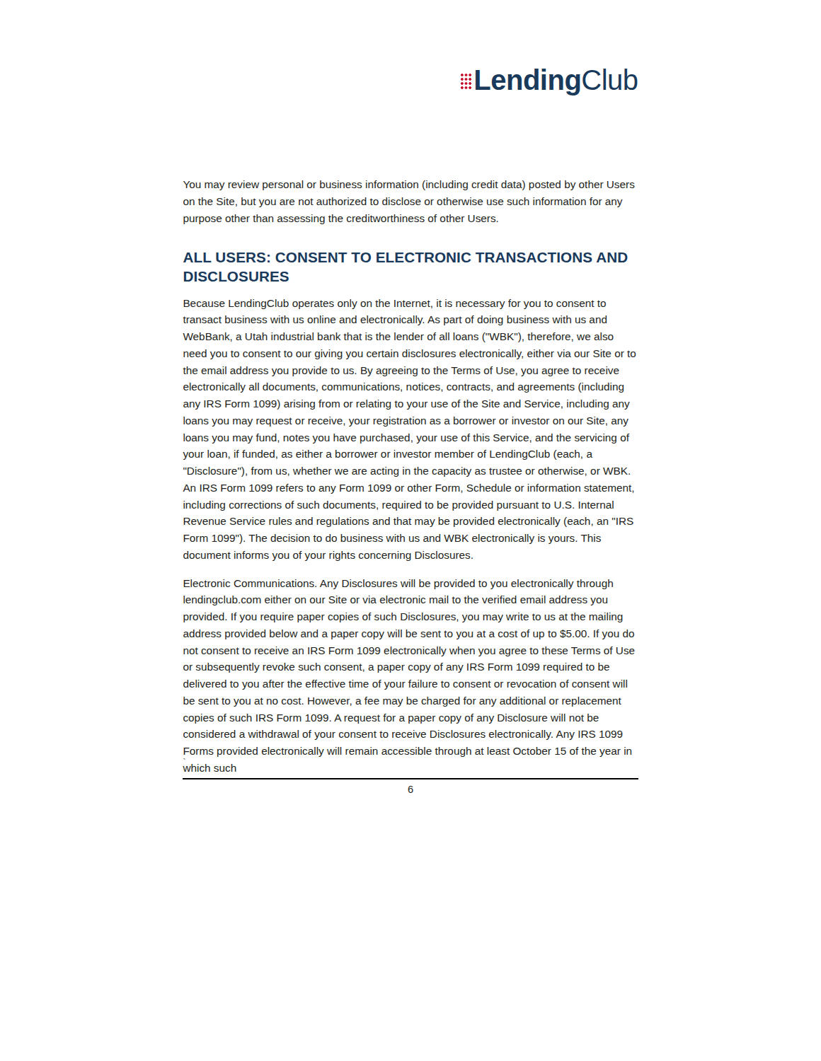Lending Club
You may review personal or business information (including credit data) posted by other Users on the Site, but you are not authorized to disclose or otherwise use such information for any purpose other than assessing the creditworthiness of other Users.
ALL USERS: CONSENT TO ELECTRONIC TRANSACTIONS AND DISCLOSURES
Because LendingClub operates only on the Internet, it is necessary for you to consent to transact business with us online and electronically. As part of doing business with us and WebBank, a Utah industrial bank that is the lender of all loans ("WBK"), therefore, we also need you to consent to our giving you certain disclosures electronically, either via our Site or to the email address you provide to us. By agreeing to the Terms of Use, you agree to receive electronically all documents, communications, notices, contracts, and agreements (including any IRS Form 1099) arising from or relating to your use of the Site and Service, including any loans you may request or receive, your registration as a borrower or investor on our Site, any loans you may fund, notes you have purchased, your use of this Service, and the servicing of your loan, if funded, as either a borrower or investor member of LendingClub (each, a "Disclosure"), from us, whether we are acting in the capacity as trustee or otherwise, or WBK. An IRS Form 1099 refers to any Form 1099 or other Form, Schedule or information statement, including corrections of such documents, required to be provided pursuant to U.S. Internal Revenue Service rules and regulations and that may be provided electronically (each, an "IRS Form 1099"). The decision to do business with us and WBK electronically is yours. This document informs you of your rights concerning Disclosures.
Electronic Communications. Any Disclosures will be provided to you electronically through lendingclub.com either on our Site or via electronic mail to the verified email address you provided. If you require paper copies of such Disclosures, you may write to us at the mailing address provided below and a paper copy will be sent to you at a cost of up to $5.00. If you do not consent to receive an IRS Form 1099 electronically when you agree to these Terms of Use or subsequently revoke such consent, a paper copy of any IRS Form 1099 required to be delivered to you after the effective time of your failure to consent or revocation of consent will be sent to you at no cost. However, a fee may be charged for any additional or replacement copies of such IRS Form 1099. A request for a paper copy of any Disclosure will not be considered a withdrawal of your consent to receive Disclosures electronically. Any IRS 1099 Forms provided electronically will remain accessible through at least October 15 of the year in which such
`
6